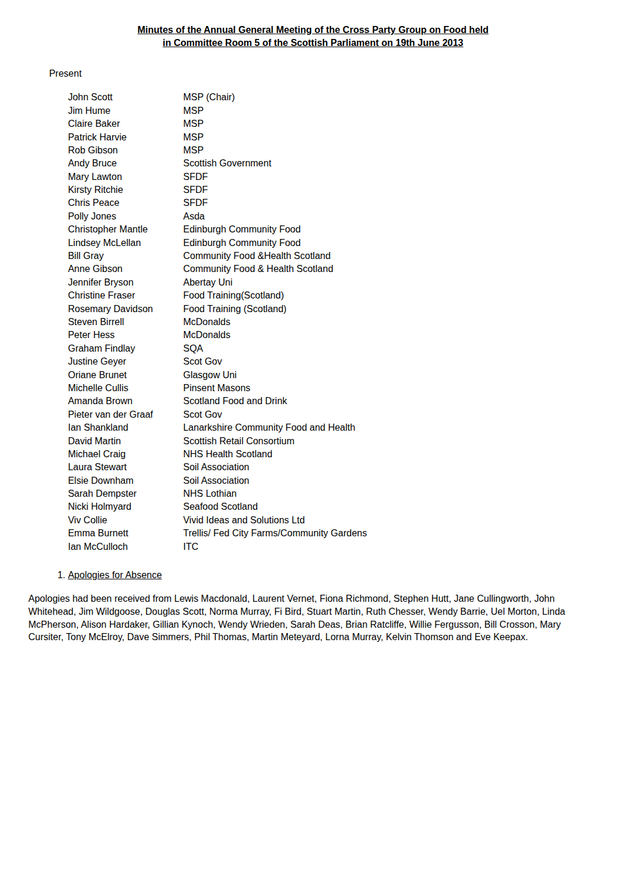Minutes of the Annual General Meeting of the Cross Party Group on Food held
in Committee Room 5 of the Scottish Parliament on 19th June 2013
Present
| John Scott | MSP (Chair) |
| Jim Hume | MSP |
| Claire Baker | MSP |
| Patrick Harvie | MSP |
| Rob Gibson | MSP |
| Andy Bruce | Scottish Government |
| Mary Lawton | SFDF |
| Kirsty Ritchie | SFDF |
| Chris Peace | SFDF |
| Polly Jones | Asda |
| Christopher Mantle | Edinburgh Community Food |
| Lindsey McLellan | Edinburgh Community Food |
| Bill Gray | Community Food &Health Scotland |
| Anne Gibson | Community Food & Health Scotland |
| Jennifer Bryson | Abertay Uni |
| Christine Fraser | Food Training(Scotland) |
| Rosemary Davidson | Food Training (Scotland) |
| Steven Birrell | McDonalds |
| Peter Hess | McDonalds |
| Graham Findlay | SQA |
| Justine Geyer | Scot Gov |
| Oriane Brunet | Glasgow Uni |
| Michelle Cullis | Pinsent Masons |
| Amanda Brown | Scotland Food and Drink |
| Pieter van der Graaf | Scot Gov |
| Ian Shankland | Lanarkshire Community Food and Health |
| David Martin | Scottish Retail Consortium |
| Michael Craig | NHS Health Scotland |
| Laura Stewart | Soil Association |
| Elsie Downham | Soil Association |
| Sarah Dempster | NHS Lothian |
| Nicki Holmyard | Seafood Scotland |
| Viv Collie | Vivid Ideas and Solutions Ltd |
| Emma Burnett | Trellis/ Fed City Farms/Community Gardens |
| Ian McCulloch | ITC |
Apologies for Absence
Apologies had been received from Lewis Macdonald, Laurent Vernet, Fiona Richmond, Stephen Hutt, Jane Cullingworth, John Whitehead, Jim Wildgoose, Douglas Scott, Norma Murray, Fi Bird, Stuart Martin, Ruth Chesser, Wendy Barrie, Uel Morton, Linda McPherson, Alison Hardaker, Gillian Kynoch, Wendy Wrieden, Sarah Deas, Brian Ratcliffe, Willie Fergusson, Bill Crosson, Mary Cursiter, Tony McElroy, Dave Simmers, Phil Thomas, Martin Meteyard, Lorna Murray, Kelvin Thomson and Eve Keepax.